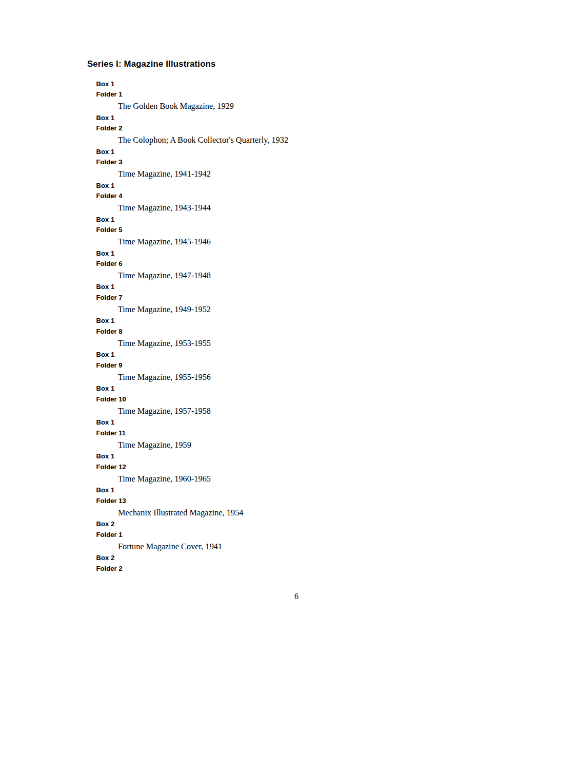Series I: Magazine Illustrations
Box 1
Folder 1
The Golden Book Magazine, 1929
Box 1
Folder 2
The Colophon; A Book Collector's Quarterly, 1932
Box 1
Folder 3
Time Magazine, 1941-1942
Box 1
Folder 4
Time Magazine, 1943-1944
Box 1
Folder 5
Time Magazine, 1945-1946
Box 1
Folder 6
Time Magazine, 1947-1948
Box 1
Folder 7
Time Magazine, 1949-1952
Box 1
Folder 8
Time Magazine, 1953-1955
Box 1
Folder 9
Time Magazine, 1955-1956
Box 1
Folder 10
Time Magazine, 1957-1958
Box 1
Folder 11
Time Magazine, 1959
Box 1
Folder 12
Time Magazine, 1960-1965
Box 1
Folder 13
Mechanix Illustrated Magazine, 1954
Box 2
Folder 1
Fortune Magazine Cover, 1941
Box 2
Folder 2
6